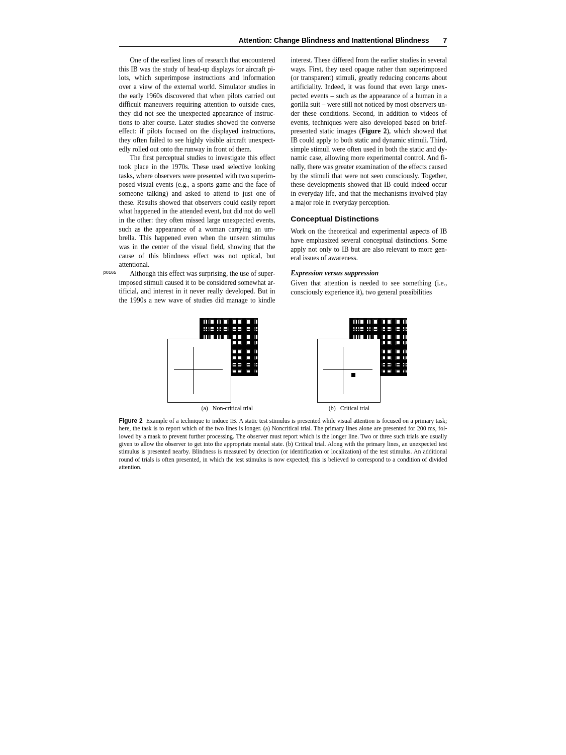Attention: Change Blindness and Inattentional Blindness7
One of the earliest lines of research that encountered this IB was the study of head-up displays for aircraft pilots, which superimpose instructions and information over a view of the external world. Simulator studies in the early 1960s discovered that when pilots carried out difficult maneuvers requiring attention to outside cues, they did not see the unexpected appearance of instructions to alter course. Later studies showed the converse effect: if pilots focused on the displayed instructions, they often failed to see highly visible aircraft unexpectedly rolled out onto the runway in front of them.
The first perceptual studies to investigate this effect took place in the 1970s. These used selective looking tasks, where observers were presented with two superimposed visual events (e.g., a sports game and the face of someone talking) and asked to attend to just one of these. Results showed that observers could easily report what happened in the attended event, but did not do well in the other: they often missed large unexpected events, such as the appearance of a woman carrying an umbrella. This happened even when the unseen stimulus was in the center of the visual field, showing that the cause of this blindness effect was not optical, but attentional.
p0165 Although this effect was surprising, the use of superimposed stimuli caused it to be considered somewhat artificial, and interest in it never really developed. But in the 1990s a new wave of studies did manage to kindle interest. These differed from the earlier studies in several ways. First, they used opaque rather than superimposed (or transparent) stimuli, greatly reducing concerns about artificiality. Indeed, it was found that even large unexpected events – such as the appearance of a human in a gorilla suit – were still not noticed by most observers under these conditions. Second, in addition to videos of events, techniques were also developed based on brief-presented static images (Figure 2), which showed that IB could apply to both static and dynamic stimuli. Third, simple stimuli were often used in both the static and dynamic case, allowing more experimental control. And finally, there was greater examination of the effects caused by the stimuli that were not seen consciously. Together, these developments showed that IB could indeed occur in everyday life, and that the mechanisms involved play a major role in everyday perception.
Conceptual Distinctions
Work on the theoretical and experimental aspects of IB have emphasized several conceptual distinctions. Some apply not only to IB but are also relevant to more general issues of awareness.
Expression versus suppression
Given that attention is needed to see something (i.e., consciously experience it), two general possibilities
(a) Non-critical trial (b) Critical trial
Figure 2 Example of a technique to induce IB. A static test stimulus is presented while visual attention is focused on a primary task; here, the task is to report which of the two lines is longer. (a) Noncritical trial. The primary lines alone are presented for 200 ms, followed by a mask to prevent further processing. The observer must report which is the longer line. Two or three such trials are usually given to allow the observer to get into the appropriate mental state. (b) Critical trial. Along with the primary lines, an unexpected test stimulus is presented nearby. Blindness is measured by detection (or identification or localization) of the test stimulus. An additional round of trials is often presented, in which the test stimulus is now expected; this is believed to correspond to a condition of divided attention.